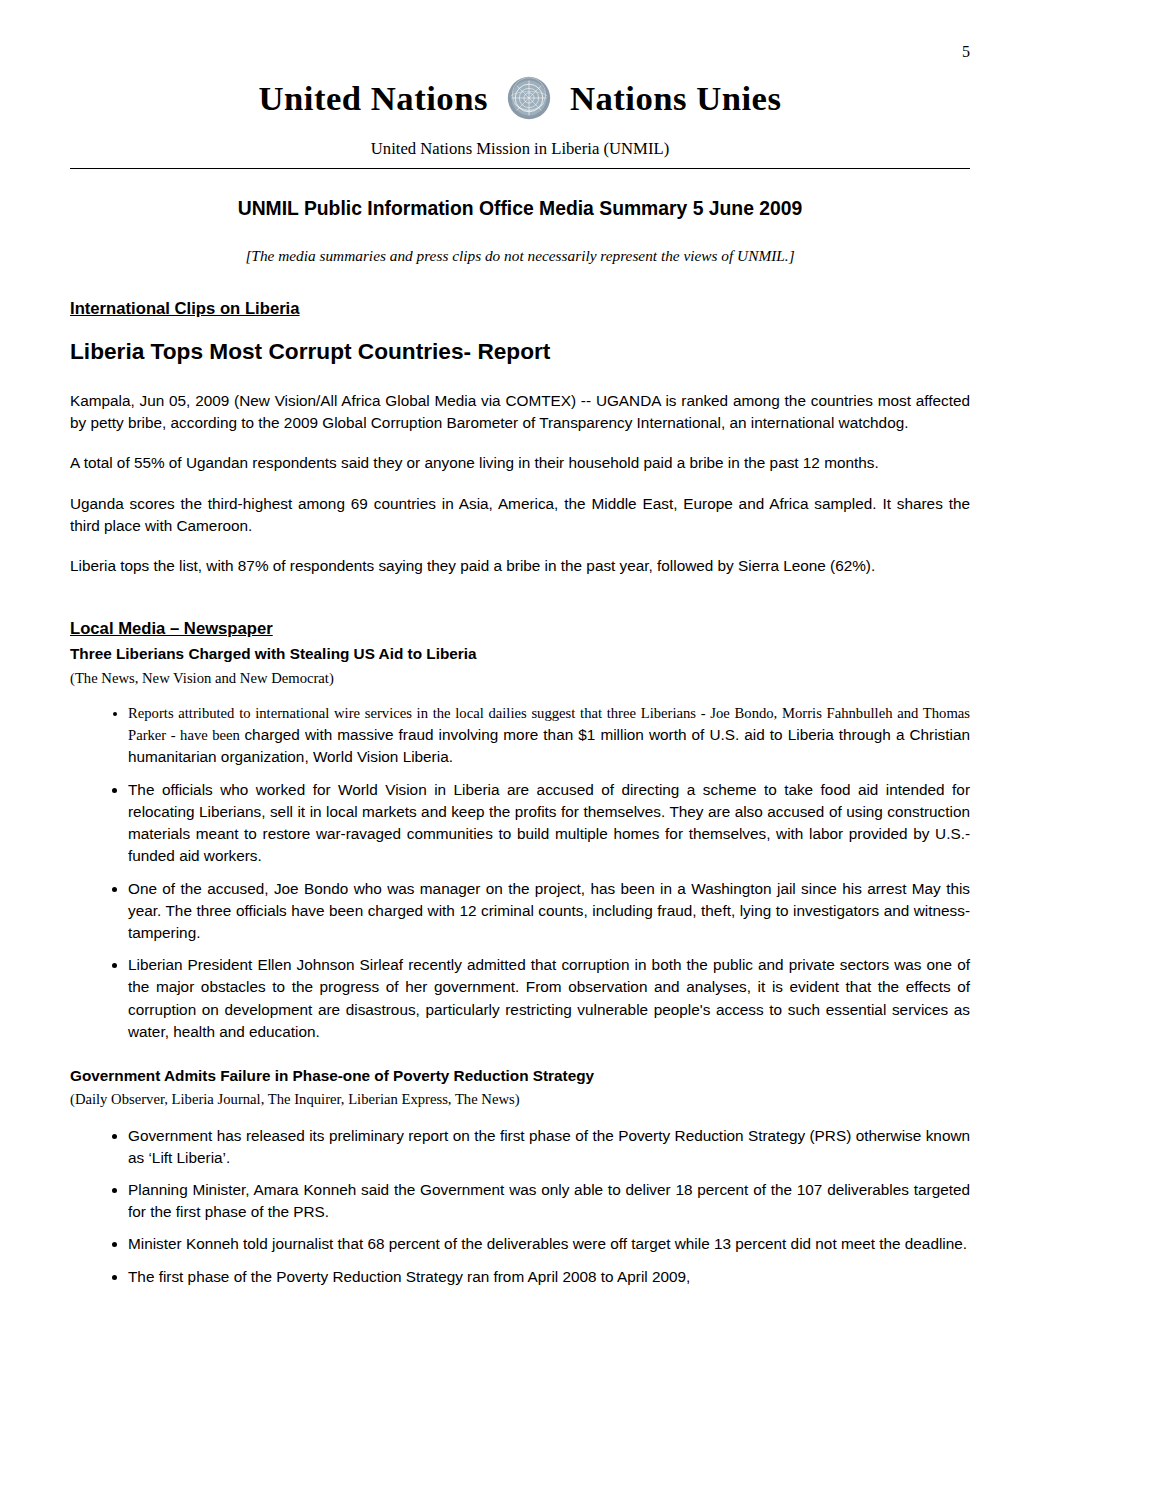5
United Nations Nations Unies
United Nations Mission in Liberia (UNMIL)
UNMIL Public Information Office Media Summary 5 June 2009
[The media summaries and press clips do not necessarily represent the views of UNMIL.]
International Clips on Liberia
Liberia Tops Most Corrupt Countries- Report
Kampala, Jun 05, 2009 (New Vision/All Africa Global Media via COMTEX) -- UGANDA is ranked among the countries most affected by petty bribe, according to the 2009 Global Corruption Barometer of Transparency International, an international watchdog.
A total of 55% of Ugandan respondents said they or anyone living in their household paid a bribe in the past 12 months.
Uganda scores the third-highest among 69 countries in Asia, America, the Middle East, Europe and Africa sampled. It shares the third place with Cameroon.
Liberia tops the list, with 87% of respondents saying they paid a bribe in the past year, followed by Sierra Leone (62%).
Local Media – Newspaper
Three Liberians Charged with Stealing US Aid to Liberia
(The News, New Vision and New Democrat)
Reports attributed to international wire services in the local dailies suggest that three Liberians - Joe Bondo, Morris Fahnbulleh and Thomas Parker - have been charged with massive fraud involving more than $1 million worth of U.S. aid to Liberia through a Christian humanitarian organization, World Vision Liberia.
The officials who worked for World Vision in Liberia are accused of directing a scheme to take food aid intended for relocating Liberians, sell it in local markets and keep the profits for themselves. They are also accused of using construction materials meant to restore war-ravaged communities to build multiple homes for themselves, with labor provided by U.S.-funded aid workers.
One of the accused, Joe Bondo who was manager on the project, has been in a Washington jail since his arrest May this year. The three officials have been charged with 12 criminal counts, including fraud, theft, lying to investigators and witness-tampering.
Liberian President Ellen Johnson Sirleaf recently admitted that corruption in both the public and private sectors was one of the major obstacles to the progress of her government. From observation and analyses, it is evident that the effects of corruption on development are disastrous, particularly restricting vulnerable people's access to such essential services as water, health and education.
Government Admits Failure in Phase-one of Poverty Reduction Strategy
(Daily Observer, Liberia Journal, The Inquirer, Liberian Express, The News)
Government has released its preliminary report on the first phase of the Poverty Reduction Strategy (PRS) otherwise known as ‘Lift Liberia’.
Planning Minister, Amara Konneh said the Government was only able to deliver 18 percent of the 107 deliverables targeted for the first phase of the PRS.
Minister Konneh told journalist that 68 percent of the deliverables were off target while 13 percent did not meet the deadline.
The first phase of the Poverty Reduction Strategy ran from April 2008 to April 2009,